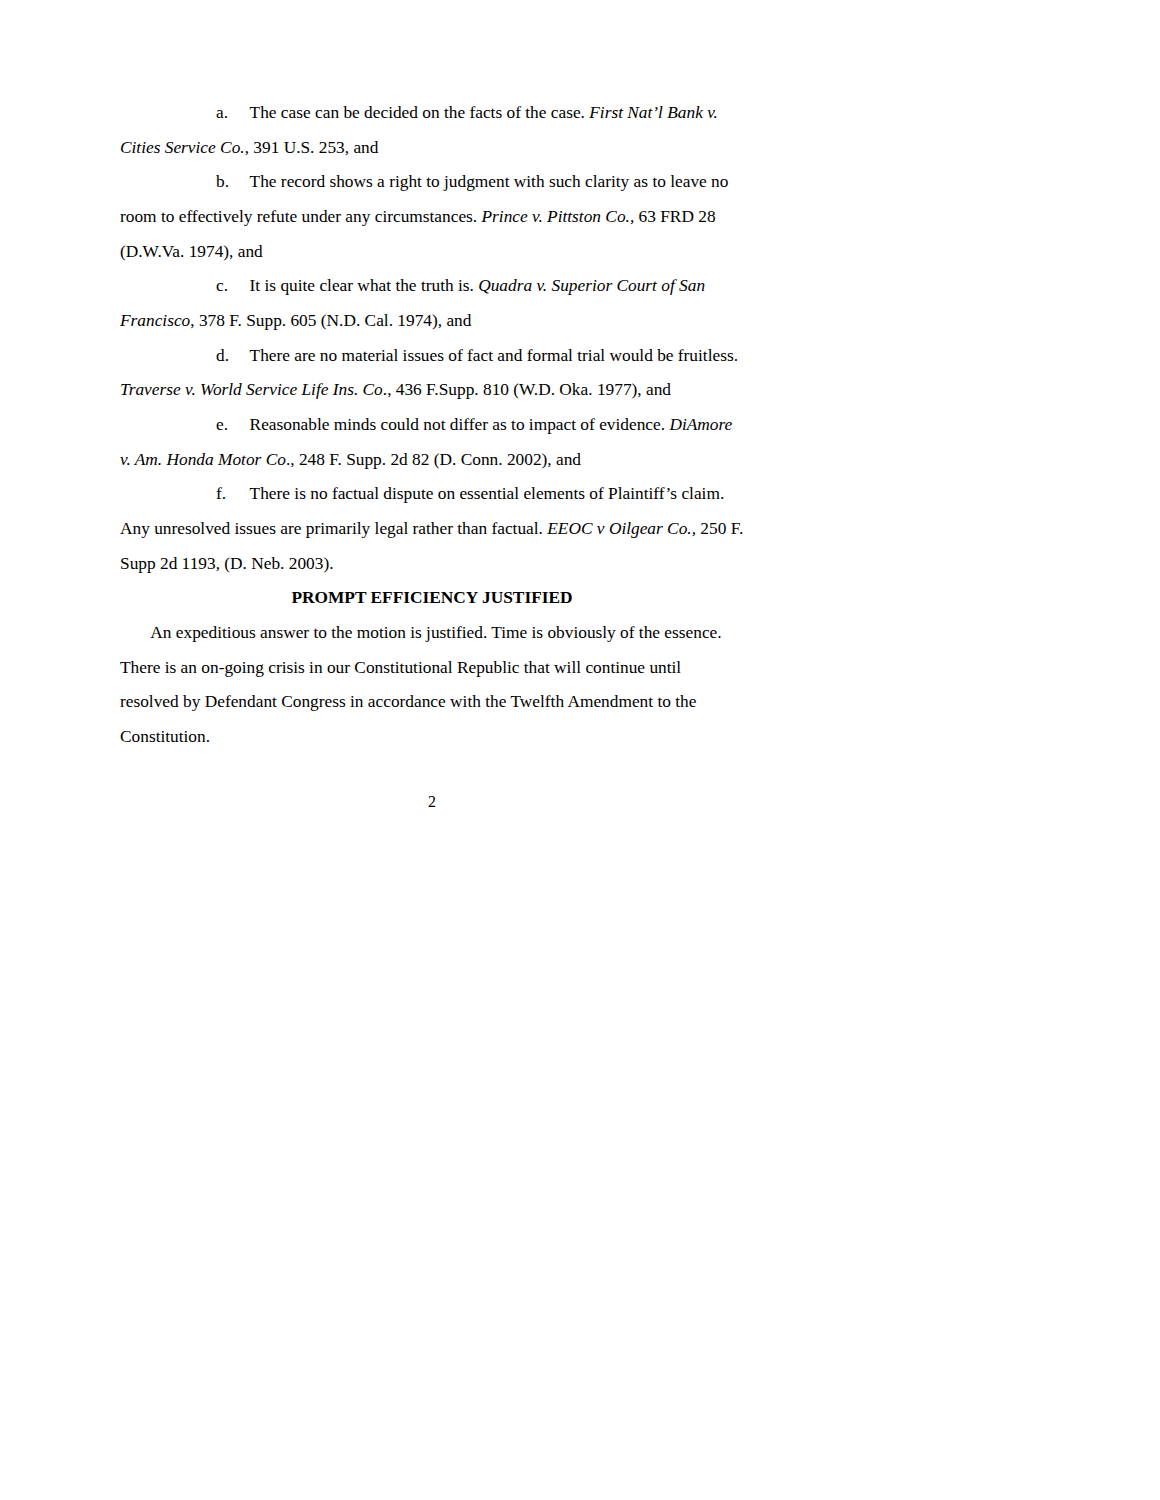a. The case can be decided on the facts of the case. First Nat’l Bank v. Cities Service Co., 391 U.S. 253, and
b. The record shows a right to judgment with such clarity as to leave no room to effectively refute under any circumstances. Prince v. Pittston Co., 63 FRD 28 (D.W.Va. 1974), and
c. It is quite clear what the truth is. Quadra v. Superior Court of San Francisco, 378 F. Supp. 605 (N.D. Cal. 1974), and
d. There are no material issues of fact and formal trial would be fruitless. Traverse v. World Service Life Ins. Co., 436 F.Supp. 810 (W.D. Oka. 1977), and
e. Reasonable minds could not differ as to impact of evidence. DiAmore v. Am. Honda Motor Co., 248 F. Supp. 2d 82 (D. Conn. 2002), and
f. There is no factual dispute on essential elements of Plaintiff’s claim. Any unresolved issues are primarily legal rather than factual. EEOC v Oilgear Co., 250 F. Supp 2d 1193, (D. Neb. 2003).
PROMPT EFFICIENCY JUSTIFIED
An expeditious answer to the motion is justified. Time is obviously of the essence. There is an on-going crisis in our Constitutional Republic that will continue until resolved by Defendant Congress in accordance with the Twelfth Amendment to the Constitution.
2